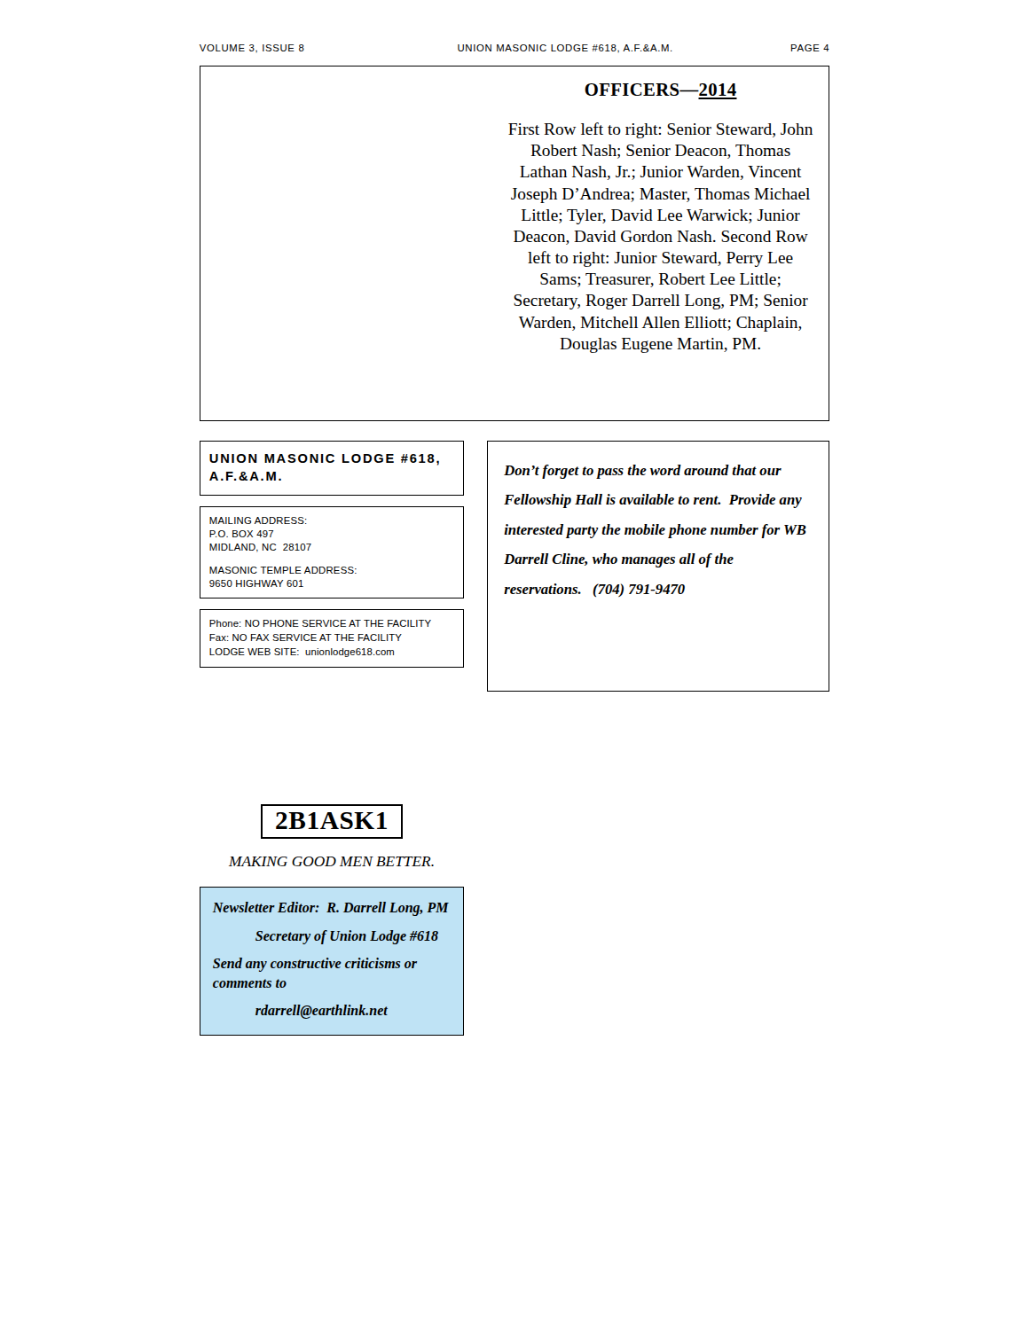VOLUME 3, ISSUE 8
UNION MASONIC LODGE #618, A.F.&A.M.
PAGE 4
OFFICERS—2014
First Row left to right: Senior Steward, John Robert Nash; Senior Deacon, Thomas Lathan Nash, Jr.; Junior Warden, Vincent Joseph D’Andrea; Master, Thomas Michael Little; Tyler, David Lee Warwick; Junior Deacon, David Gordon Nash. Second Row left to right: Junior Steward, Perry Lee Sams; Treasurer, Robert Lee Little; Secretary, Roger Darrell Long, PM; Senior Warden, Mitchell Allen Elliott; Chaplain, Douglas Eugene Martin, PM.
UNION MASONIC LODGE #618, A.F.&A.M.
MAILING ADDRESS:
P.O. BOX 497
MIDLAND, NC 28107
MASONIC TEMPLE ADDRESS:
9650 HIGHWAY 601
Phone: NO PHONE SERVICE AT THE FACILITY
Fax: NO FAX SERVICE AT THE FACILITY
LODGE WEB SITE: unionlodge618.com
2B1ASK1
MAKING GOOD MEN BETTER.
Newsletter Editor: R. Darrell Long, PM
Secretary of Union Lodge #618
Send any constructive criticisms or comments to
rdarrell@earthlink.net
Don’t forget to pass the word around that our Fellowship Hall is available to rent. Provide any interested party the mobile phone number for WB Darrell Cline, who manages all of the reservations. (704) 791-9470